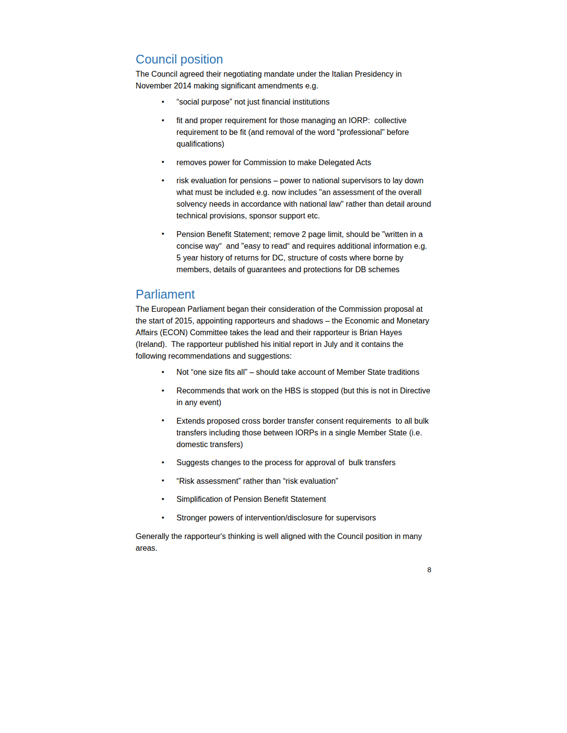Council position
The Council agreed their negotiating mandate under the Italian Presidency in November 2014 making significant amendments e.g.
“social purpose” not just financial institutions
fit and proper requirement for those managing an IORP: collective requirement to be fit (and removal of the word "professional" before qualifications)
removes power for Commission to make Delegated Acts
risk evaluation for pensions – power to national supervisors to lay down what must be included e.g. now includes "an assessment of the overall solvency needs in accordance with national law" rather than detail around technical provisions, sponsor support etc.
Pension Benefit Statement; remove 2 page limit, should be "written in a concise way“ and "easy to read“ and requires additional information e.g. 5 year history of returns for DC, structure of costs where borne by members, details of guarantees and protections for DB schemes
Parliament
The European Parliament began their consideration of the Commission proposal at the start of 2015, appointing rapporteurs and shadows – the Economic and Monetary Affairs (ECON) Committee takes the lead and their rapporteur is Brian Hayes (Ireland). The rapporteur published his initial report in July and it contains the following recommendations and suggestions:
Not “one size fits all” – should take account of Member State traditions
Recommends that work on the HBS is stopped (but this is not in Directive in any event)
Extends proposed cross border transfer consent requirements to all bulk transfers including those between IORPs in a single Member State (i.e. domestic transfers)
Suggests changes to the process for approval of bulk transfers
“Risk assessment” rather than “risk evaluation”
Simplification of Pension Benefit Statement
Stronger powers of intervention/disclosure for supervisors
Generally the rapporteur's thinking is well aligned with the Council position in many areas.
8